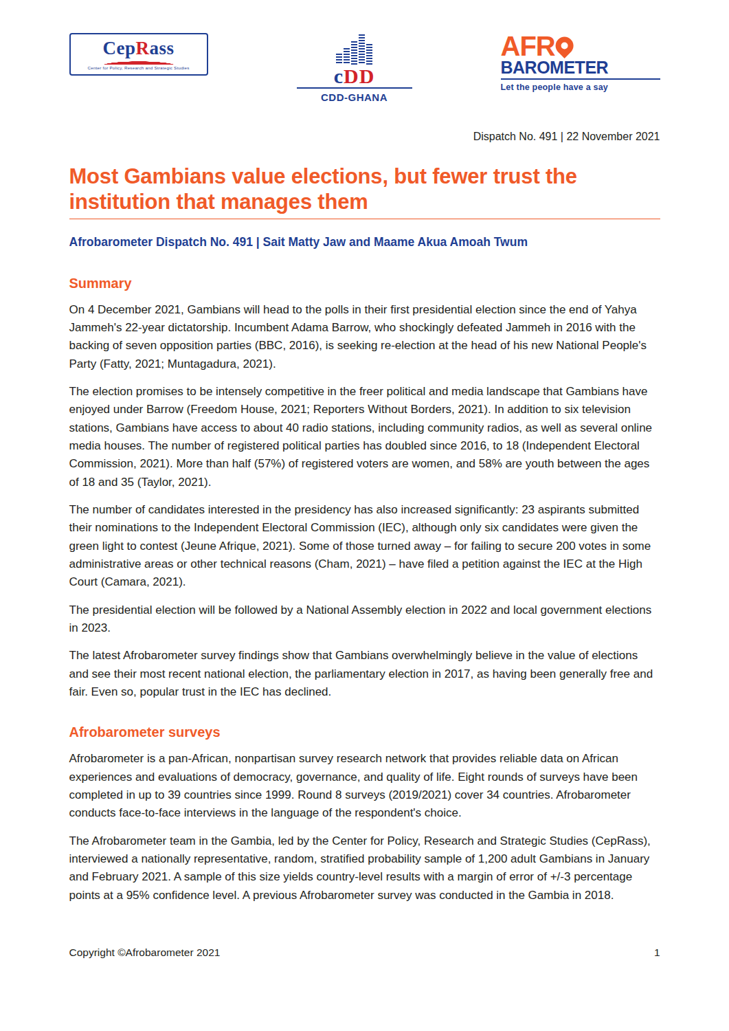CepRass
Center for Policy, Research and Strategic Studies
cDD
CDD-GHANA
AFR
BAROMETER
Let the people have a say
Dispatch No. 491 | 22 November 2021
Most Gambians value elections, but fewer trust the institution that manages them
Afrobarometer Dispatch No. 491 | Sait Matty Jaw and Maame Akua Amoah Twum
Summary
On 4 December 2021, Gambians will head to the polls in their first presidential election since the end of Yahya Jammeh's 22-year dictatorship. Incumbent Adama Barrow, who shockingly defeated Jammeh in 2016 with the backing of seven opposition parties (BBC, 2016), is seeking re-election at the head of his new National People's Party (Fatty, 2021; Muntagadura, 2021).
The election promises to be intensely competitive in the freer political and media landscape that Gambians have enjoyed under Barrow (Freedom House, 2021; Reporters Without Borders, 2021). In addition to six television stations, Gambians have access to about 40 radio stations, including community radios, as well as several online media houses. The number of registered political parties has doubled since 2016, to 18 (Independent Electoral Commission, 2021). More than half (57%) of registered voters are women, and 58% are youth between the ages of 18 and 35 (Taylor, 2021).
The number of candidates interested in the presidency has also increased significantly: 23 aspirants submitted their nominations to the Independent Electoral Commission (IEC), although only six candidates were given the green light to contest (Jeune Afrique, 2021). Some of those turned away – for failing to secure 200 votes in some administrative areas or other technical reasons (Cham, 2021) – have filed a petition against the IEC at the High Court (Camara, 2021).
The presidential election will be followed by a National Assembly election in 2022 and local government elections in 2023.
The latest Afrobarometer survey findings show that Gambians overwhelmingly believe in the value of elections and see their most recent national election, the parliamentary election in 2017, as having been generally free and fair. Even so, popular trust in the IEC has declined.
Afrobarometer surveys
Afrobarometer is a pan-African, nonpartisan survey research network that provides reliable data on African experiences and evaluations of democracy, governance, and quality of life. Eight rounds of surveys have been completed in up to 39 countries since 1999. Round 8 surveys (2019/2021) cover 34 countries. Afrobarometer conducts face-to-face interviews in the language of the respondent's choice.
The Afrobarometer team in the Gambia, led by the Center for Policy, Research and Strategic Studies (CepRass), interviewed a nationally representative, random, stratified probability sample of 1,200 adult Gambians in January and February 2021. A sample of this size yields country-level results with a margin of error of +/-3 percentage points at a 95% confidence level. A previous Afrobarometer survey was conducted in the Gambia in 2018.
Copyright ©Afrobarometer 2021 1